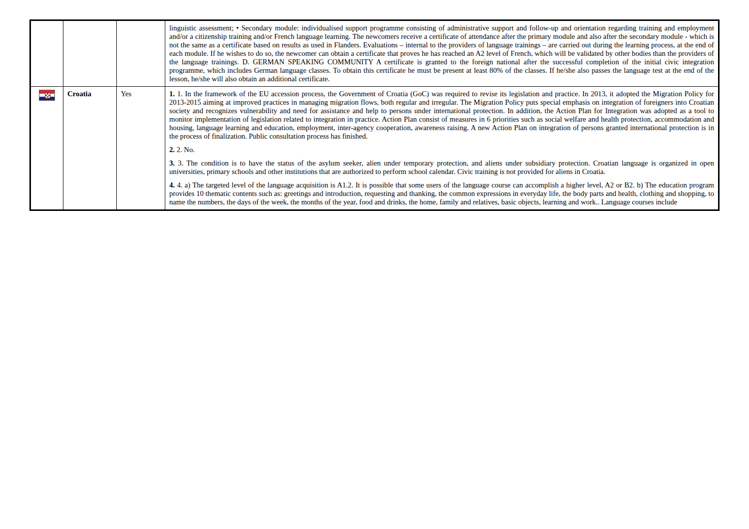| | | | linguistic assessment; • Secondary module: individualised support programme consisting of administrative support and follow-up and orientation regarding training and employment and/or a citizenship training and/or French language learning. The newcomers receive a certificate of attendance after the primary module and also after the secondary module - which is not the same as a certificate based on results as used in Flanders. Evaluations – internal to the providers of language trainings – are carried out during the learning process, at the end of each module. If he wishes to do so, the newcomer can obtain a certificate that proves he has reached an A2 level of French, which will be validated by other bodies than the providers of the language trainings. D. GERMAN SPEAKING COMMUNITY A certificate is granted to the foreign national after the successful completion of the initial civic integration programme, which includes German language classes. To obtain this certificate he must be present at least 80% of the classes. If he/she also passes the language test at the end of the lesson, he/she will also obtain an additional certificate. |
| | Croatia | Yes | 1. 1. In the framework of the EU accession process, the Government of Croatia (GoC) was required to revise its legislation and practice. In 2013, it adopted the Migration Policy for 2013-2015 aiming at improved practices in managing migration flows, both regular and irregular. The Migration Policy puts special emphasis on integration of foreigners into Croatian society and recognizes vulnerability and need for assistance and help to persons under international protection. In addition, the Action Plan for Integration was adopted as a tool to monitor implementation of legislation related to integration in practice. Action Plan consist of measures in 6 priorities such as social welfare and health protection, accommodation and housing, language learning and education, employment, inter-agency cooperation, awareness raising. A new Action Plan on integration of persons granted international protection is in the process of finalization. Public consultation process has finished. 2. 2. No. 3. 3. The condition is to have the status of the asylum seeker, alien under temporary protection, and aliens under subsidiary protection. Croatian language is organized in open universities, primary schools and other institutions that are authorized to perform school calendar. Civic training is not provided for aliens in Croatia. 4. 4. a) The targeted level of the language acquisition is A1.2. It is possible that some users of the language course can accomplish a higher level, A2 or B2. b) The education program provides 10 thematic contents such as: greetings and introduction, requesting and thanking, the common expressions in everyday life, the body parts and health, clothing and shopping, to name the numbers, the days of the week, the months of the year, food and drinks, the home, family and relatives, basic objects, learning and work.. Language courses include |